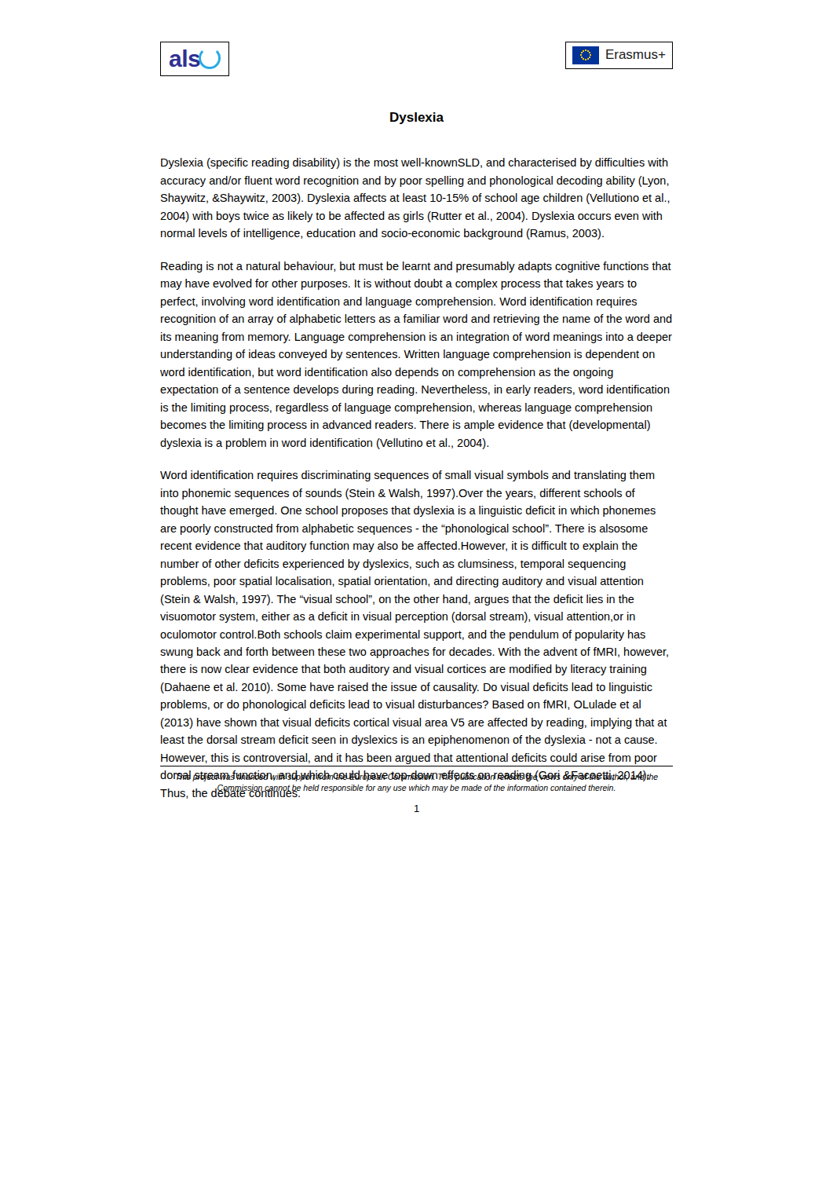als
Erasmus+
Dyslexia
Dyslexia (specific reading disability) is the most well-knownSLD, and characterised by difficulties with accuracy and/or fluent word recognition and by poor spelling and phonological decoding ability (Lyon, Shaywitz, &Shaywitz, 2003). Dyslexia affects at least 10-15% of school age children (Vellutiono et al., 2004) with boys twice as likely to be affected as girls (Rutter et al., 2004). Dyslexia occurs even with normal levels of intelligence, education and socio-economic background (Ramus, 2003).
Reading is not a natural behaviour, but must be learnt and presumably adapts cognitive functions that may have evolved for other purposes. It is without doubt a complex process that takes years to perfect, involving word identification and language comprehension. Word identification requires recognition of an array of alphabetic letters as a familiar word and retrieving the name of the word and its meaning from memory. Language comprehension is an integration of word meanings into a deeper understanding of ideas conveyed by sentences. Written language comprehension is dependent on word identification, but word identification also depends on comprehension as the ongoing expectation of a sentence develops during reading. Nevertheless, in early readers, word identification is the limiting process, regardless of language comprehension, whereas language comprehension becomes the limiting process in advanced readers. There is ample evidence that (developmental) dyslexia is a problem in word identification (Vellutino et al., 2004).
Word identification requires discriminating sequences of small visual symbols and translating them into phonemic sequences of sounds (Stein & Walsh, 1997).Over the years, different schools of thought have emerged. One school proposes that dyslexia is a linguistic deficit in which phonemes are poorly constructed from alphabetic sequences - the “phonological school”. There is alsosome recent evidence that auditory function may also be affected.However, it is difficult to explain the number of other deficits experienced by dyslexics, such as clumsiness, temporal sequencing problems, poor spatial localisation, spatial orientation, and directing auditory and visual attention (Stein & Walsh, 1997). The “visual school”, on the other hand, argues that the deficit lies in the visuomotor system, either as a deficit in visual perception (dorsal stream), visual attention,or in oculomotor control.Both schools claim experimental support, and the pendulum of popularity has swung back and forth between these two approaches for decades. With the advent of fMRI, however, there is now clear evidence that both auditory and visual cortices are modified by literacy training (Dahaene et al. 2010). Some have raised the issue of causality. Do visual deficits lead to linguistic problems, or do phonological deficits lead to visual disturbances? Based on fMRI, OLulade et al (2013) have shown that visual deficits cortical visual area V5 are affected by reading, implying that at least the dorsal stream deficit seen in dyslexics is an epiphenomenon of the dyslexia - not a cause. However, this is controversial, and it has been argued that attentional deficits could arise from poor dorsal stream function, and which could have top-down effects on reading (Gori &Facoetti, 2014). Thus, the debate continues.
This project was financed with support from the European Commission. This publication reflects the views only of the author, and the Commission cannot be held responsible for any use which may be made of the information contained therein.
1